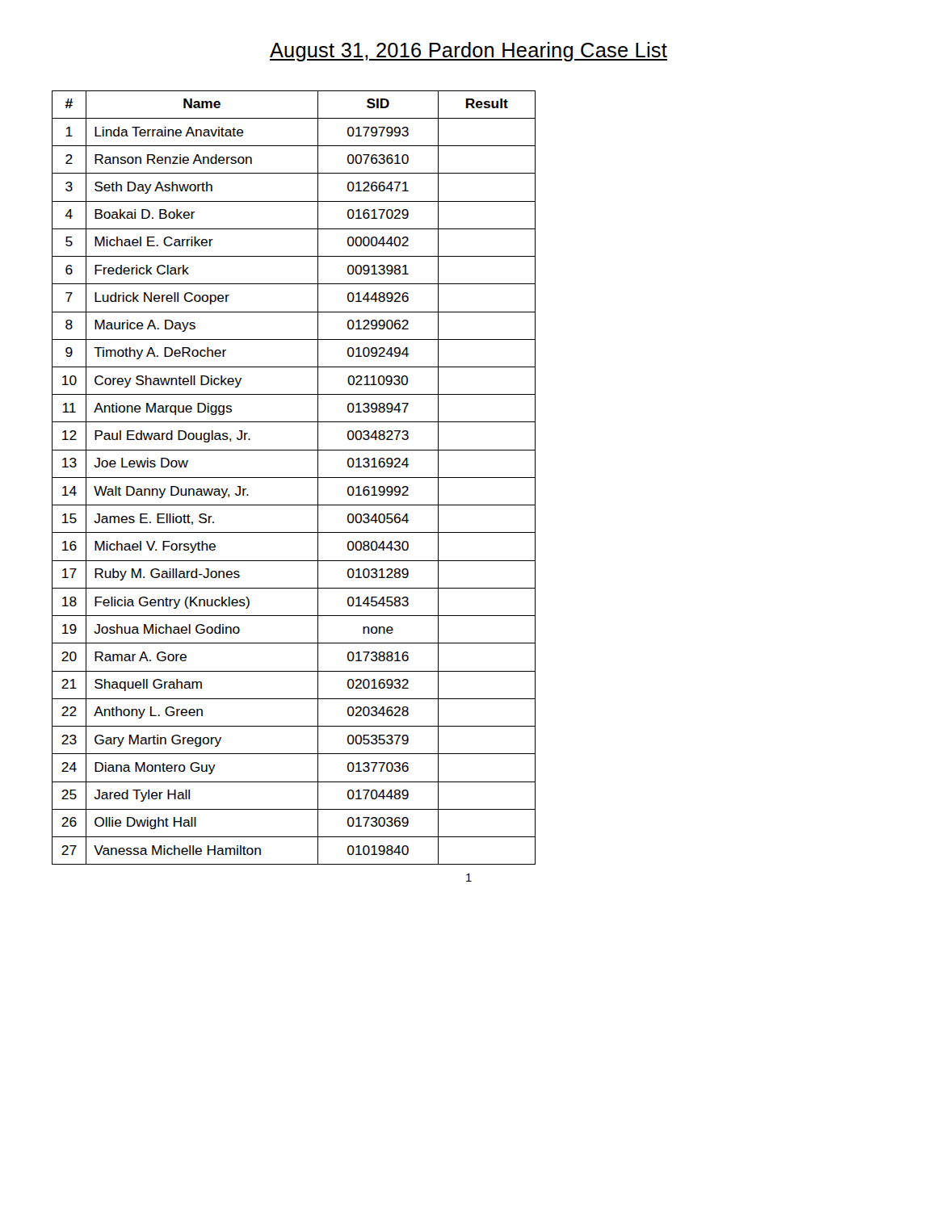August 31, 2016 Pardon Hearing Case List
| # | Name | SID | Result |
| --- | --- | --- | --- |
| 1 | Linda Terraine Anavitate | 01797993 | |
| 2 | Ranson Renzie Anderson | 00763610 | |
| 3 | Seth Day Ashworth | 01266471 | |
| 4 | Boakai D. Boker | 01617029 | |
| 5 | Michael E. Carriker | 00004402 | |
| 6 | Frederick Clark | 00913981 | |
| 7 | Ludrick Nerell Cooper | 01448926 | |
| 8 | Maurice A. Days | 01299062 | |
| 9 | Timothy A. DeRocher | 01092494 | |
| 10 | Corey Shawntell Dickey | 02110930 | |
| 11 | Antione Marque Diggs | 01398947 | |
| 12 | Paul Edward Douglas, Jr. | 00348273 | |
| 13 | Joe Lewis Dow | 01316924 | |
| 14 | Walt Danny Dunaway, Jr. | 01619992 | |
| 15 | James E. Elliott, Sr. | 00340564 | |
| 16 | Michael V. Forsythe | 00804430 | |
| 17 | Ruby M. Gaillard-Jones | 01031289 | |
| 18 | Felicia Gentry (Knuckles) | 01454583 | |
| 19 | Joshua Michael Godino | none | |
| 20 | Ramar A. Gore | 01738816 | |
| 21 | Shaquell Graham | 02016932 | |
| 22 | Anthony L. Green | 02034628 | |
| 23 | Gary Martin Gregory | 00535379 | |
| 24 | Diana Montero Guy | 01377036 | |
| 25 | Jared Tyler Hall | 01704489 | |
| 26 | Ollie Dwight Hall | 01730369 | |
| 27 | Vanessa Michelle Hamilton | 01019840 | |
1